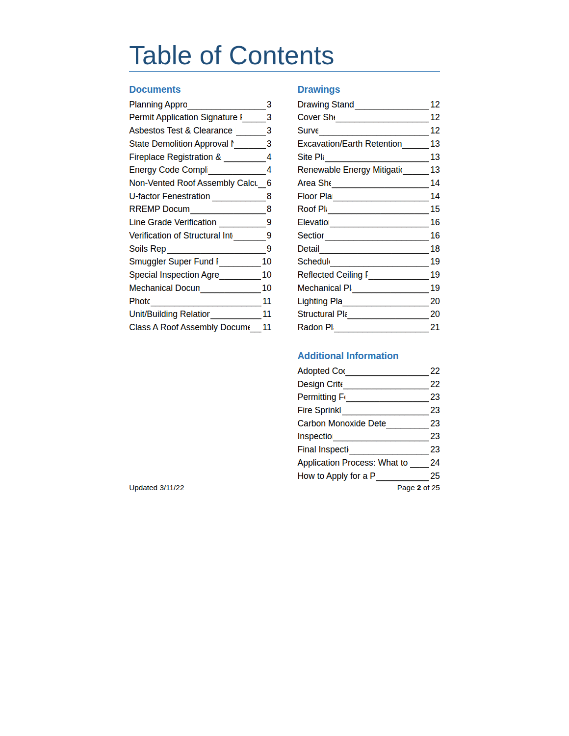Table of Contents
Documents
Planning Approvals_____________________3
Permit Application Signature Packet______3
Asbestos Test & Clearance Reports________3
State Demolition Approval Notice________3
Fireplace Registration & Specs___________4
Energy Code Compliance_______________4
Non-Vented Roof Assembly Calculations__6
U-factor Fenestration Docs______________8
RREMP Documents____________________8
Line Grade Verification Form____________9
Verification of Structural Integrity________9
Soils Report__________________________9
Smuggler Super Fund Permit___________10
Special Inspection Agreement___________10
Mechanical Documents________________10
Photos______________________________11
Unit/Building Relationship_____________11
Class A Roof Assembly Documentation___11
Drawings
Drawing Standards____________________12
Cover Sheet_________________________12
Survey______________________________12
Excavation/Earth Retention Plans_______13
Site Plan____________________________13
Renewable Energy Mitigation plan_______13
Area Sheet__________________________14
Floor Plans_________________________14
Roof Plan___________________________15
Elevations__________________________16
Sections___________________________16
Details____________________________18
Schedules__________________________19
Reflected Ceiling Plans________________19
Mechanical Plans____________________19
Lighting Plans______________________20
Structural Plans_____________________20
Radon Plan_________________________21
Additional Information
Adopted Codes______________________22
Design Criteria_______________________22
Permitting Fees______________________23
Fire Sprinklers_______________________23
Carbon Monoxide Detectors___________23
Inspections_________________________23
Final Inspections_____________________23
Application Process: What to Expect_____24
How to Apply for a Permit______________25
Updated 3/11/22
Page 2 of 25